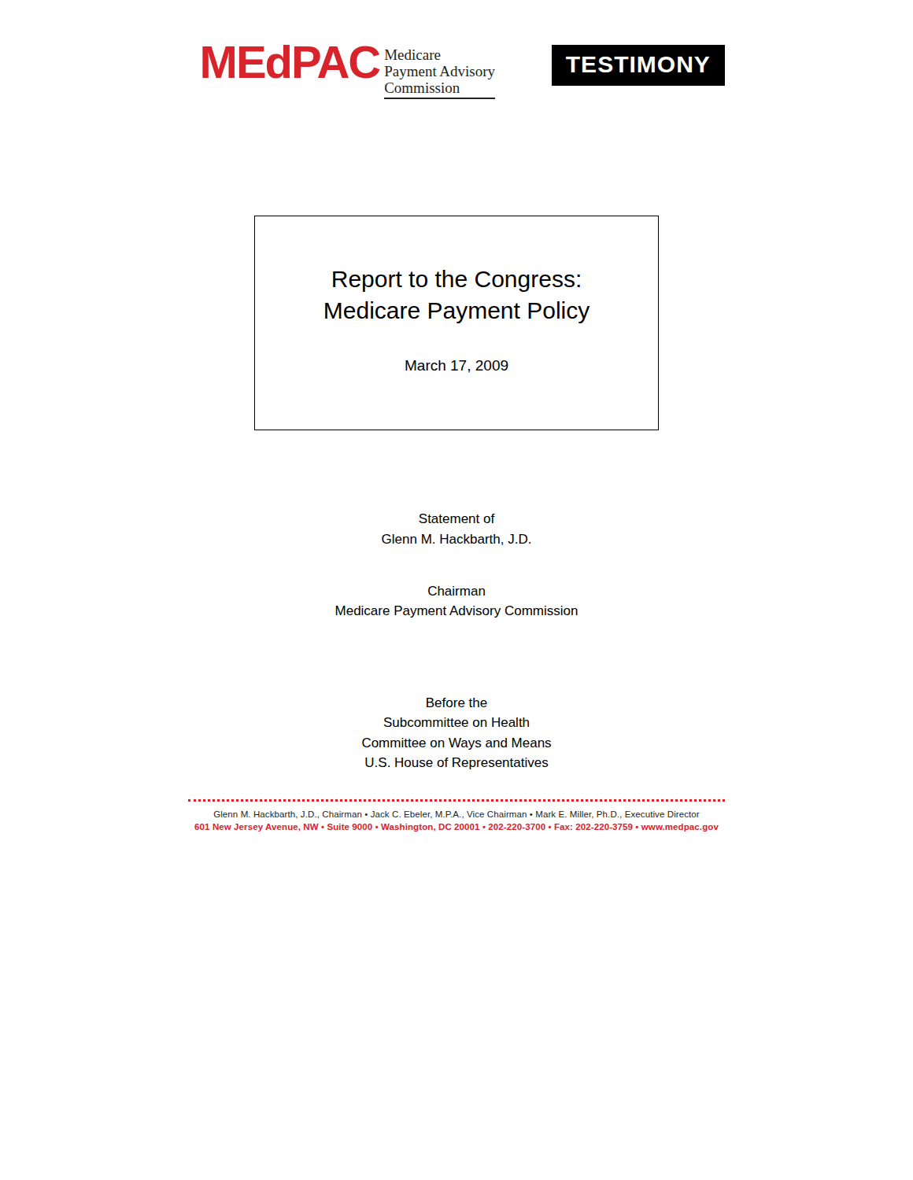MEd PAC
Medicare Payment Advisory Commission
TESTIMONY
Report to the Congress:
Medicare Payment Policy
March 17, 2009
Statement of
Glenn M. Hackbarth, J.D.
Chairman
Medicare Payment Advisory Commission
Before the
Subcommittee on Health
Committee on Ways and Means
U.S. House of Representatives
Glenn M. Hackbarth, J.D., Chairman • Jack C. Ebeler, M.P.A., Vice Chairman • Mark E. Miller, Ph.D., Executive Director
601 New Jersey Avenue, NW • Suite 9000 • Washington, DC 20001 • 202-220-3700 • Fax: 202-220-3759 • www.medpac.gov